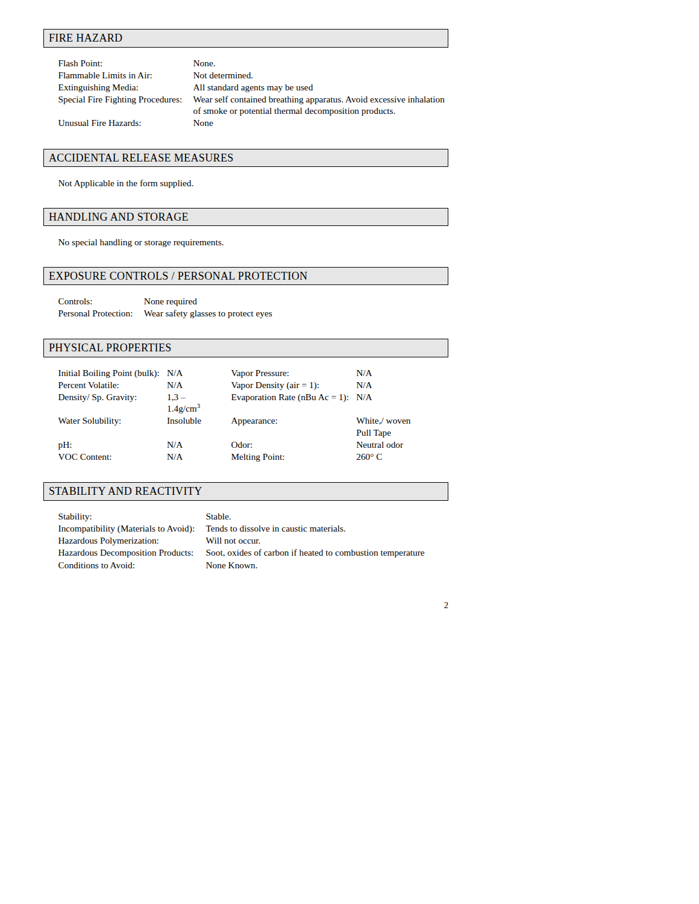FIRE HAZARD
| Flash Point: | None. |
| Flammable Limits in Air: | Not determined. |
| Extinguishing Media: | All standard agents may be used |
| Special Fire Fighting Procedures: | Wear self contained breathing apparatus. Avoid excessive inhalation of smoke or potential thermal decomposition products. |
| Unusual Fire Hazards: | None |
ACCIDENTAL RELEASE MEASURES
Not Applicable in the form supplied.
HANDLING AND STORAGE
No special handling or storage requirements.
EXPOSURE CONTROLS / PERSONAL PROTECTION
| Controls: | None required |
| Personal Protection: | Wear safety glasses to protect eyes |
PHYSICAL PROPERTIES
| Initial Boiling Point (bulk): | N/A | Vapor Pressure: | N/A |
| Percent Volatile: | N/A | Vapor Density (air = 1): | N/A |
| Density/ Sp. Gravity: | 1,3 – 1.4g/cm 3 | Evaporation Rate (nBu Ac = 1): | N/A |
| Water Solubility: | Insoluble | Appearance: | White,/ woven Pull Tape |
| pH: | N/A | Odor: | Neutral odor |
| VOC Content: | N/A | Melting Point: | 260° C |
STABILITY AND REACTIVITY
| Stability: | Stable. |
| Incompatibility (Materials to Avoid): | Tends to dissolve in caustic materials. |
| Hazardous Polymerization: | Will not occur. |
| Hazardous Decomposition Products: | Soot, oxides of carbon if heated to combustion temperature |
| Conditions to Avoid: | None Known. |
2